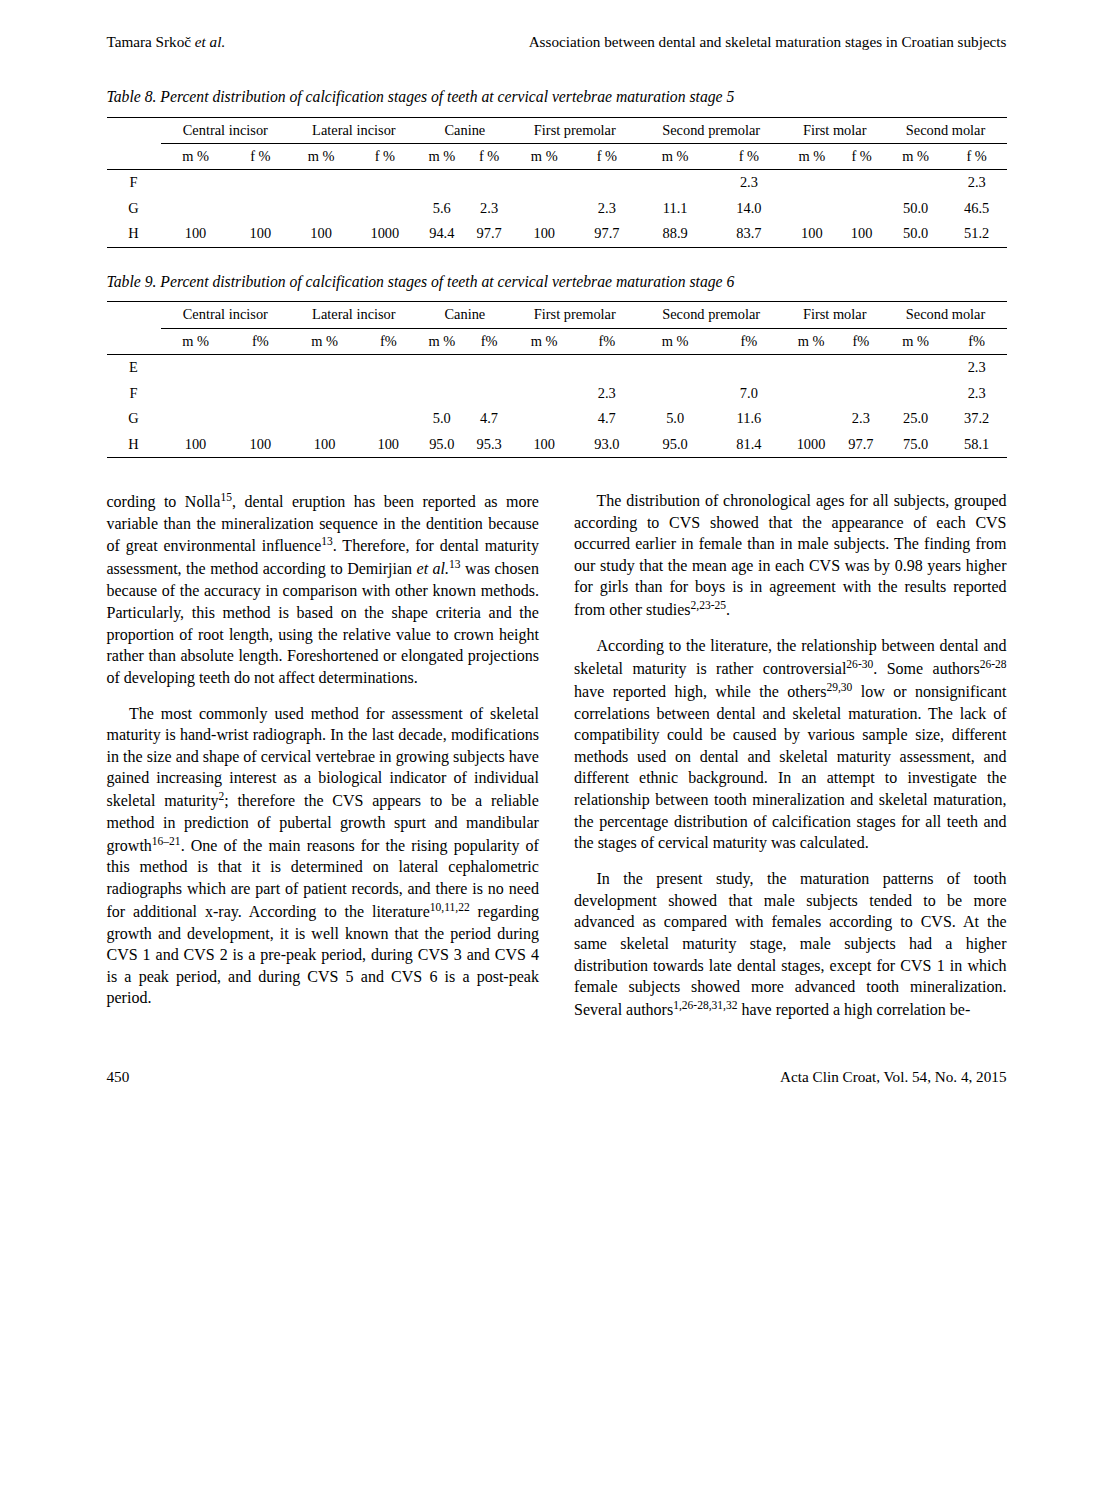Tamara Srkoč et al.
Association between dental and skeletal maturation stages in Croatian subjects
Table 8. Percent distribution of calcification stages of teeth at cervical vertebrae maturation stage 5
| | Central incisor | Lateral incisor | Canine | First premolar | Second premolar | First molar | Second molar |
| --- | --- | --- | --- | --- | --- | --- | --- |
| m % | f % | m % | f % | m % | f % | m % | f % | m % | f % | m % | f % | m % | f % |
| F | | | | | | | | | | 2.3 | | | | 2.3 |
| G | | | | | 5.6 | 2.3 | | 2.3 | 11.1 | 14.0 | | | 50.0 | 46.5 |
| H | 100 | 100 | 100 | 1000 | 94.4 | 97.7 | 100 | 97.7 | 88.9 | 83.7 | 100 | 100 | 50.0 | 51.2 |
Table 9. Percent distribution of calcification stages of teeth at cervical vertebrae maturation stage 6
| | Central incisor | Lateral incisor | Canine | First premolar | Second premolar | First molar | Second molar |
| --- | --- | --- | --- | --- | --- | --- | --- |
| m % | f% | m % | f% | m % | f% | m % | f% | m % | f% | m % | f% | m % | f% |
| E | | | | | | | | | | | | | | 2.3 |
| F | | | | | | | | 2.3 | | 7.0 | | | | 2.3 |
| G | | | | | 5.0 | 4.7 | | 4.7 | 5.0 | 11.6 | | 2.3 | 25.0 | 37.2 |
| H | 100 | 100 | 100 | 100 | 95.0 | 95.3 | 100 | 93.0 | 95.0 | 81.4 | 1000 | 97.7 | 75.0 | 58.1 |
cording to Nolla15, dental eruption has been reported as more variable than the mineralization sequence in the dentition because of great environmental influence13. Therefore, for dental maturity assessment, the method according to Demirjian et al.13 was chosen because of the accuracy in comparison with other known methods. Particularly, this method is based on the shape criteria and the proportion of root length, using the relative value to crown height rather than absolute length. Foreshortened or elongated projections of developing teeth do not affect determinations.
The most commonly used method for assessment of skeletal maturity is hand-wrist radiograph. In the last decade, modifications in the size and shape of cervical vertebrae in growing subjects have gained increasing interest as a biological indicator of individual skeletal maturity2; therefore the CVS appears to be a reliable method in prediction of pubertal growth spurt and mandibular growth16–21. One of the main reasons for the rising popularity of this method is that it is determined on lateral cephalometric radiographs which are part of patient records, and there is no need for additional x-ray. According to the literature10,11,22 regarding growth and development, it is well known that the period during CVS 1 and CVS 2 is a pre-peak period, during CVS 3 and CVS 4 is a peak period, and during CVS 5 and CVS 6 is a post-peak period.
The distribution of chronological ages for all subjects, grouped according to CVS showed that the appearance of each CVS occurred earlier in female than in male subjects. The finding from our study that the mean age in each CVS was by 0.98 years higher for girls than for boys is in agreement with the results reported from other studies2,23-25.
According to the literature, the relationship between dental and skeletal maturity is rather controversial26-30. Some authors26-28 have reported high, while the others29,30 low or nonsignificant correlations between dental and skeletal maturation. The lack of compatibility could be caused by various sample size, different methods used on dental and skeletal maturity assessment, and different ethnic background. In an attempt to investigate the relationship between tooth mineralization and skeletal maturation, the percentage distribution of calcification stages for all teeth and the stages of cervical maturity was calculated.
In the present study, the maturation patterns of tooth development showed that male subjects tended to be more advanced as compared with females according to CVS. At the same skeletal maturity stage, male subjects had a higher distribution towards late dental stages, except for CVS 1 in which female subjects showed more advanced tooth mineralization. Several authors1,26-28,31,32 have reported a high correlation be-
450
Acta Clin Croat, Vol. 54, No. 4, 2015